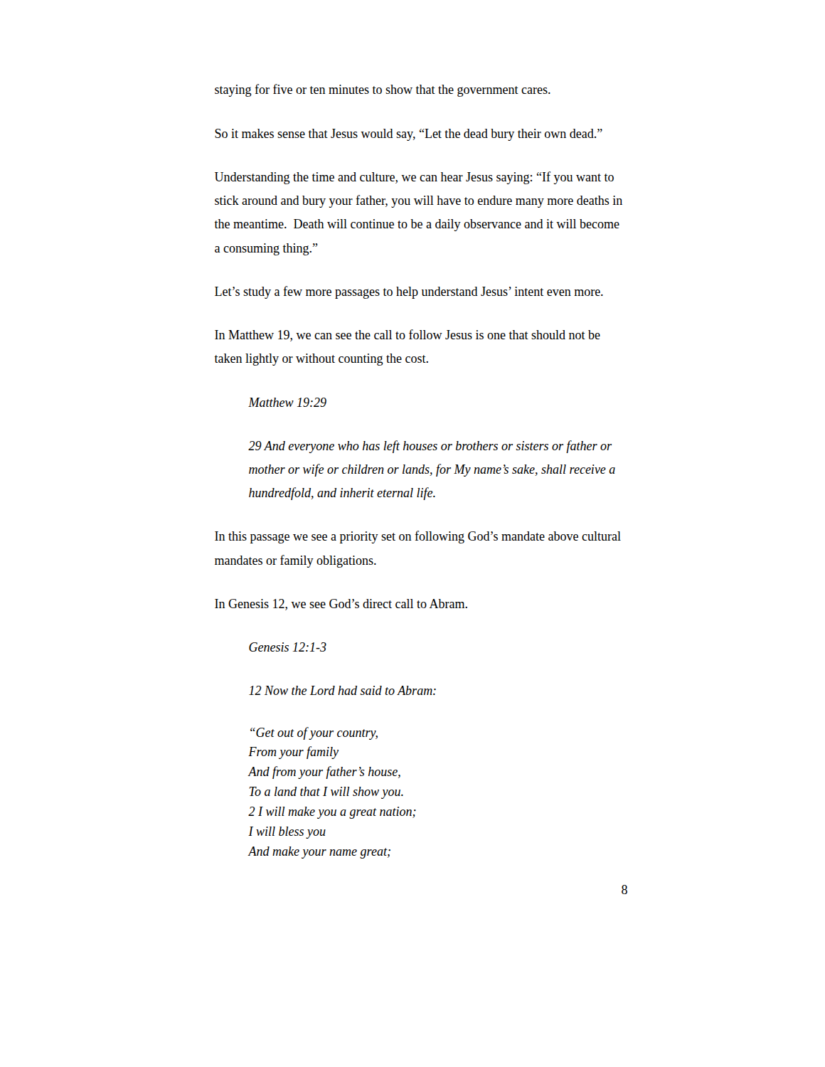staying for five or ten minutes to show that the government cares.
So it makes sense that Jesus would say, “Let the dead bury their own dead.”
Understanding the time and culture, we can hear Jesus saying: “If you want to stick around and bury your father, you will have to endure many more deaths in the meantime. Death will continue to be a daily observance and it will become a consuming thing.”
Let’s study a few more passages to help understand Jesus’ intent even more.
In Matthew 19, we can see the call to follow Jesus is one that should not be taken lightly or without counting the cost.
Matthew 19:29
29 And everyone who has left houses or brothers or sisters or father or mother or wife or children or lands, for My name’s sake, shall receive a hundredfold, and inherit eternal life.
In this passage we see a priority set on following God’s mandate above cultural mandates or family obligations.
In Genesis 12, we see God’s direct call to Abram.
Genesis 12:1-3
12 Now the Lord had said to Abram:
“Get out of your country,
From your family
And from your father’s house,
To a land that I will show you.
2 I will make you a great nation;
I will bless you
And make your name great;
8